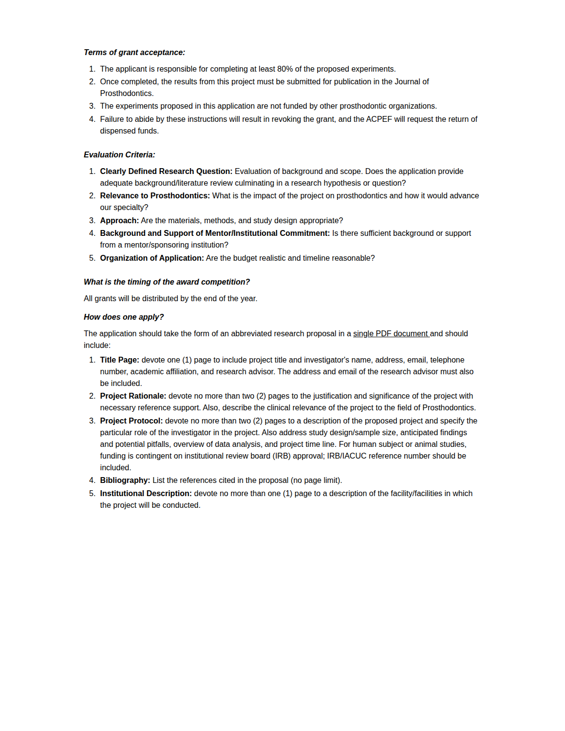Terms of grant acceptance:
The applicant is responsible for completing at least 80% of the proposed experiments.
Once completed, the results from this project must be submitted for publication in the Journal of Prosthodontics.
The experiments proposed in this application are not funded by other prosthodontic organizations.
Failure to abide by these instructions will result in revoking the grant, and the ACPEF will request the return of dispensed funds.
Evaluation Criteria:
Clearly Defined Research Question: Evaluation of background and scope. Does the application provide adequate background/literature review culminating in a research hypothesis or question?
Relevance to Prosthodontics: What is the impact of the project on prosthodontics and how it would advance our specialty?
Approach: Are the materials, methods, and study design appropriate?
Background and Support of Mentor/Institutional Commitment: Is there sufficient background or support from a mentor/sponsoring institution?
Organization of Application: Are the budget realistic and timeline reasonable?
What is the timing of the award competition?
All grants will be distributed by the end of the year.
How does one apply?
The application should take the form of an abbreviated research proposal in a single PDF document and should include:
Title Page: devote one (1) page to include project title and investigator's name, address, email, telephone number, academic affiliation, and research advisor. The address and email of the research advisor must also be included.
Project Rationale: devote no more than two (2) pages to the justification and significance of the project with necessary reference support. Also, describe the clinical relevance of the project to the field of Prosthodontics.
Project Protocol: devote no more than two (2) pages to a description of the proposed project and specify the particular role of the investigator in the project. Also address study design/sample size, anticipated findings and potential pitfalls, overview of data analysis, and project time line. For human subject or animal studies, funding is contingent on institutional review board (IRB) approval; IRB/IACUC reference number should be included.
Bibliography: List the references cited in the proposal (no page limit).
Institutional Description: devote no more than one (1) page to a description of the facility/facilities in which the project will be conducted.